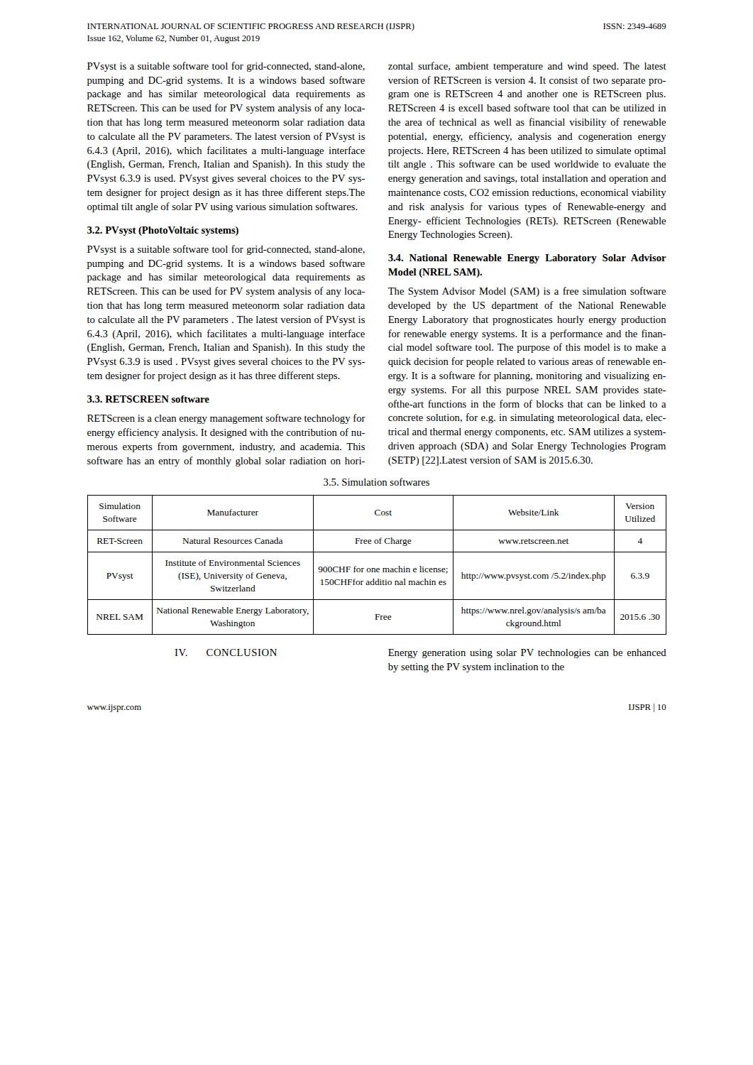International Journal of Scientific Progress and Research (IJSPR) ISSN: 2349-4689
Issue 162, Volume 62, Number 01, August 2019
PVsyst is a suitable software tool for grid-connected, stand-alone, pumping and DC-grid systems. It is a windows based software package and has similar meteorological data requirements as RETScreen. This can be used for PV system analysis of any location that has long term measured meteonorm solar radiation data to calculate all the PV parameters. The latest version of PVsyst is 6.4.3 (April, 2016), which facilitates a multi-language interface (English, German, French, Italian and Spanish). In this study the PVsyst 6.3.9 is used. PVsyst gives several choices to the PV system designer for project design as it has three different steps.The optimal tilt angle of solar PV using various simulation softwares.
3.2. PVsyst (PhotoVoltaic systems)
PVsyst is a suitable software tool for grid-connected, stand-alone, pumping and DC-grid systems. It is a windows based software package and has similar meteorological data requirements as RETScreen. This can be used for PV system analysis of any location that has long term measured meteonorm solar radiation data to calculate all the PV parameters . The latest version of PVsyst is 6.4.3 (April, 2016), which facilitates a multi-language interface (English, German, French, Italian and Spanish). In this study the PVsyst 6.3.9 is used . PVsyst gives several choices to the PV system designer for project design as it has three different steps.
3.3. RETSCREEN software
RETScreen is a clean energy management software technology for energy efficiency analysis. It designed with the contribution of numerous experts from government, industry, and academia. This software has an entry of monthly global solar radiation on horizontal surface, ambient temperature and wind speed. The latest version of RETScreen is version 4. It consist of two separate program one is RETScreen 4 and another one is RETScreen plus. RETScreen 4 is excell based software tool that can be utilized in the area of technical as well as financial visibility of renewable potential, energy, efficiency, analysis and cogeneration energy projects. Here, RETScreen 4 has been utilized to simulate optimal tilt angle . This software can be used worldwide to evaluate the energy generation and savings, total installation and operation and maintenance costs, CO2 emission reductions, economical viability and risk analysis for various types of Renewable-energy and Energy- efficient Technologies (RETs). RETScreen (Renewable Energy Technologies Screen).
3.4. National Renewable Energy Laboratory Solar Advisor Model (NREL SAM).
The System Advisor Model (SAM) is a free simulation software developed by the US department of the National Renewable Energy Laboratory that prognosticates hourly energy production for renewable energy systems. It is a performance and the financial model software tool. The purpose of this model is to make a quick decision for people related to various areas of renewable energy. It is a software for planning, monitoring and visualizing energy systems. For all this purpose NREL SAM provides state-ofthe-art functions in the form of blocks that can be linked to a concrete solution, for e.g. in simulating meteorological data, electrical and thermal energy components, etc. SAM utilizes a system-driven approach (SDA) and Solar Energy Technologies Program (SETP) [22].Latest version of SAM is 2015.6.30.
3.5. Simulation softwares
| Simulation Software | Manufacturer | Cost | Website/Link | Version Utilized |
| --- | --- | --- | --- | --- |
| RET-Screen | Natural Resources Canada | Free of Charge | www.retscreen.net | 4 |
| PVsyst | Institute of Environmental Sciences (ISE), University of Geneva, Switzerland | 900CHF for one machin e license; 150CHFfor additio nal machin es | http://www.pvsyst.com /5.2/index.php | 6.3.9 |
| NREL SAM | National Renewable Energy Laboratory, Washington | Free | https://www.nrel.gov/analysis/s am/ba ckground.html | 2015.6 .30 |
IV. CONCLUSION
Energy generation using solar PV technologies can be enhanced by setting the PV system inclination to the
www.ijspr.com IJSPR | 10